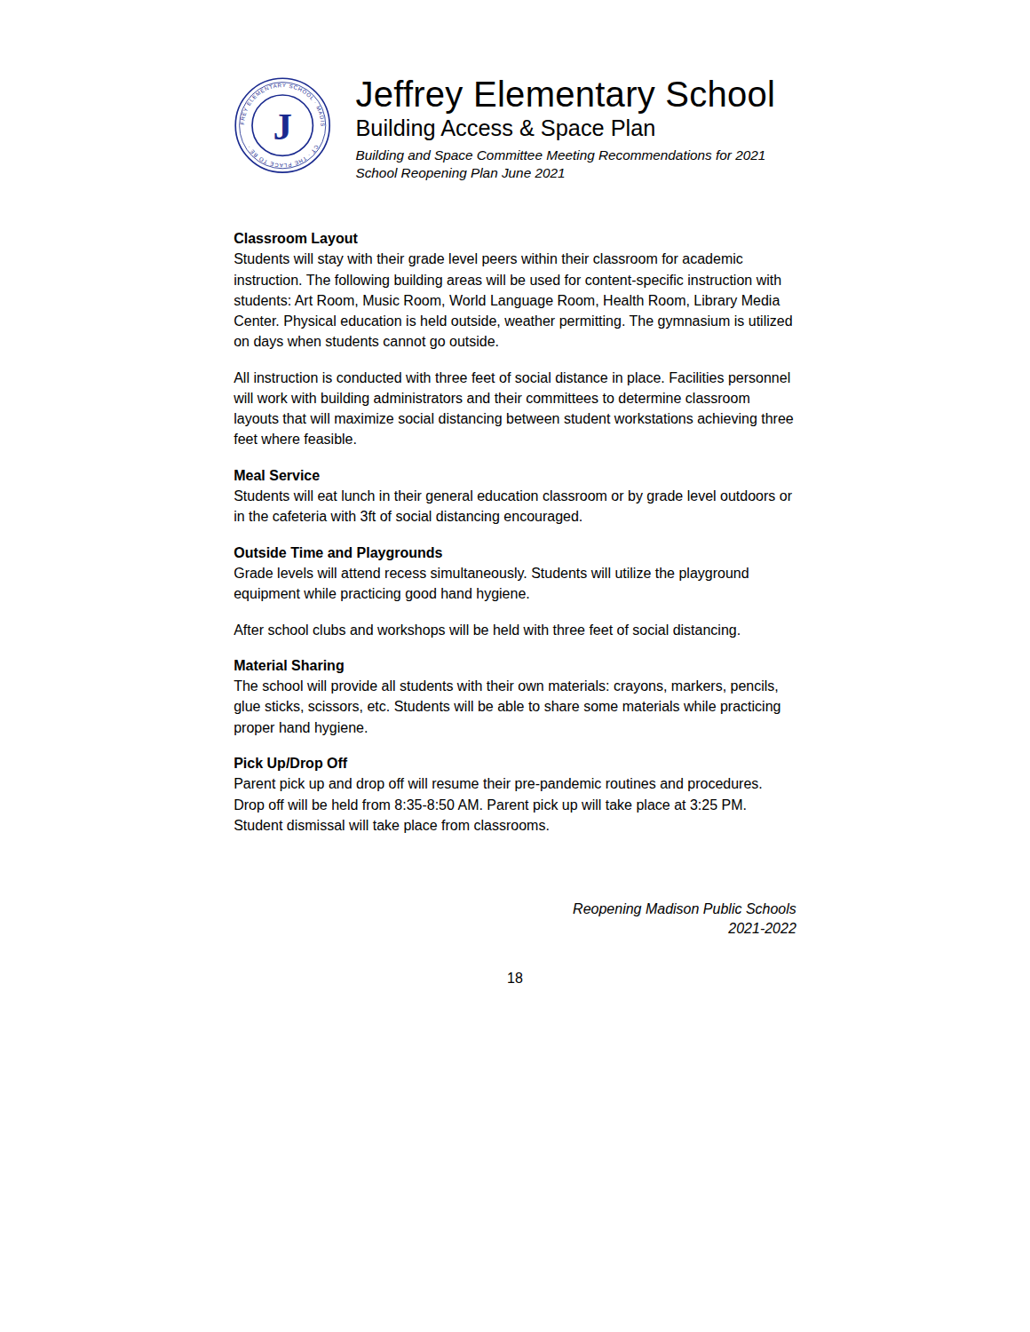J JEFFREY ELEMENTARY SCHOOL · MADISON CT · THE PLACE TO BE ·
Jeffrey Elementary School
Building Access & Space Plan
Building and Space Committee Meeting Recommendations for 2021 School Reopening Plan June 2021
Classroom Layout
Students will stay with their grade level peers within their classroom for academic instruction. The following building areas will be used for content-specific instruction with students: Art Room, Music Room, World Language Room, Health Room, Library Media Center. Physical education is held outside, weather permitting. The gymnasium is utilized on days when students cannot go outside.
All instruction is conducted with three feet of social distance in place. Facilities personnel will work with building administrators and their committees to determine classroom layouts that will maximize social distancing between student workstations achieving three feet where feasible.
Meal Service
Students will eat lunch in their general education classroom or by grade level outdoors or in the cafeteria with 3ft of social distancing encouraged.
Outside Time and Playgrounds
Grade levels will attend recess simultaneously. Students will utilize the playground equipment while practicing good hand hygiene.
After school clubs and workshops will be held with three feet of social distancing.
Material Sharing
The school will provide all students with their own materials: crayons, markers, pencils, glue sticks, scissors, etc. Students will be able to share some materials while practicing proper hand hygiene.
Pick Up/Drop Off
Parent pick up and drop off will resume their pre-pandemic routines and procedures. Drop off will be held from 8:35-8:50 AM. Parent pick up will take place at 3:25 PM. Student dismissal will take place from classrooms.
Reopening Madison Public Schools
2021-2022
18